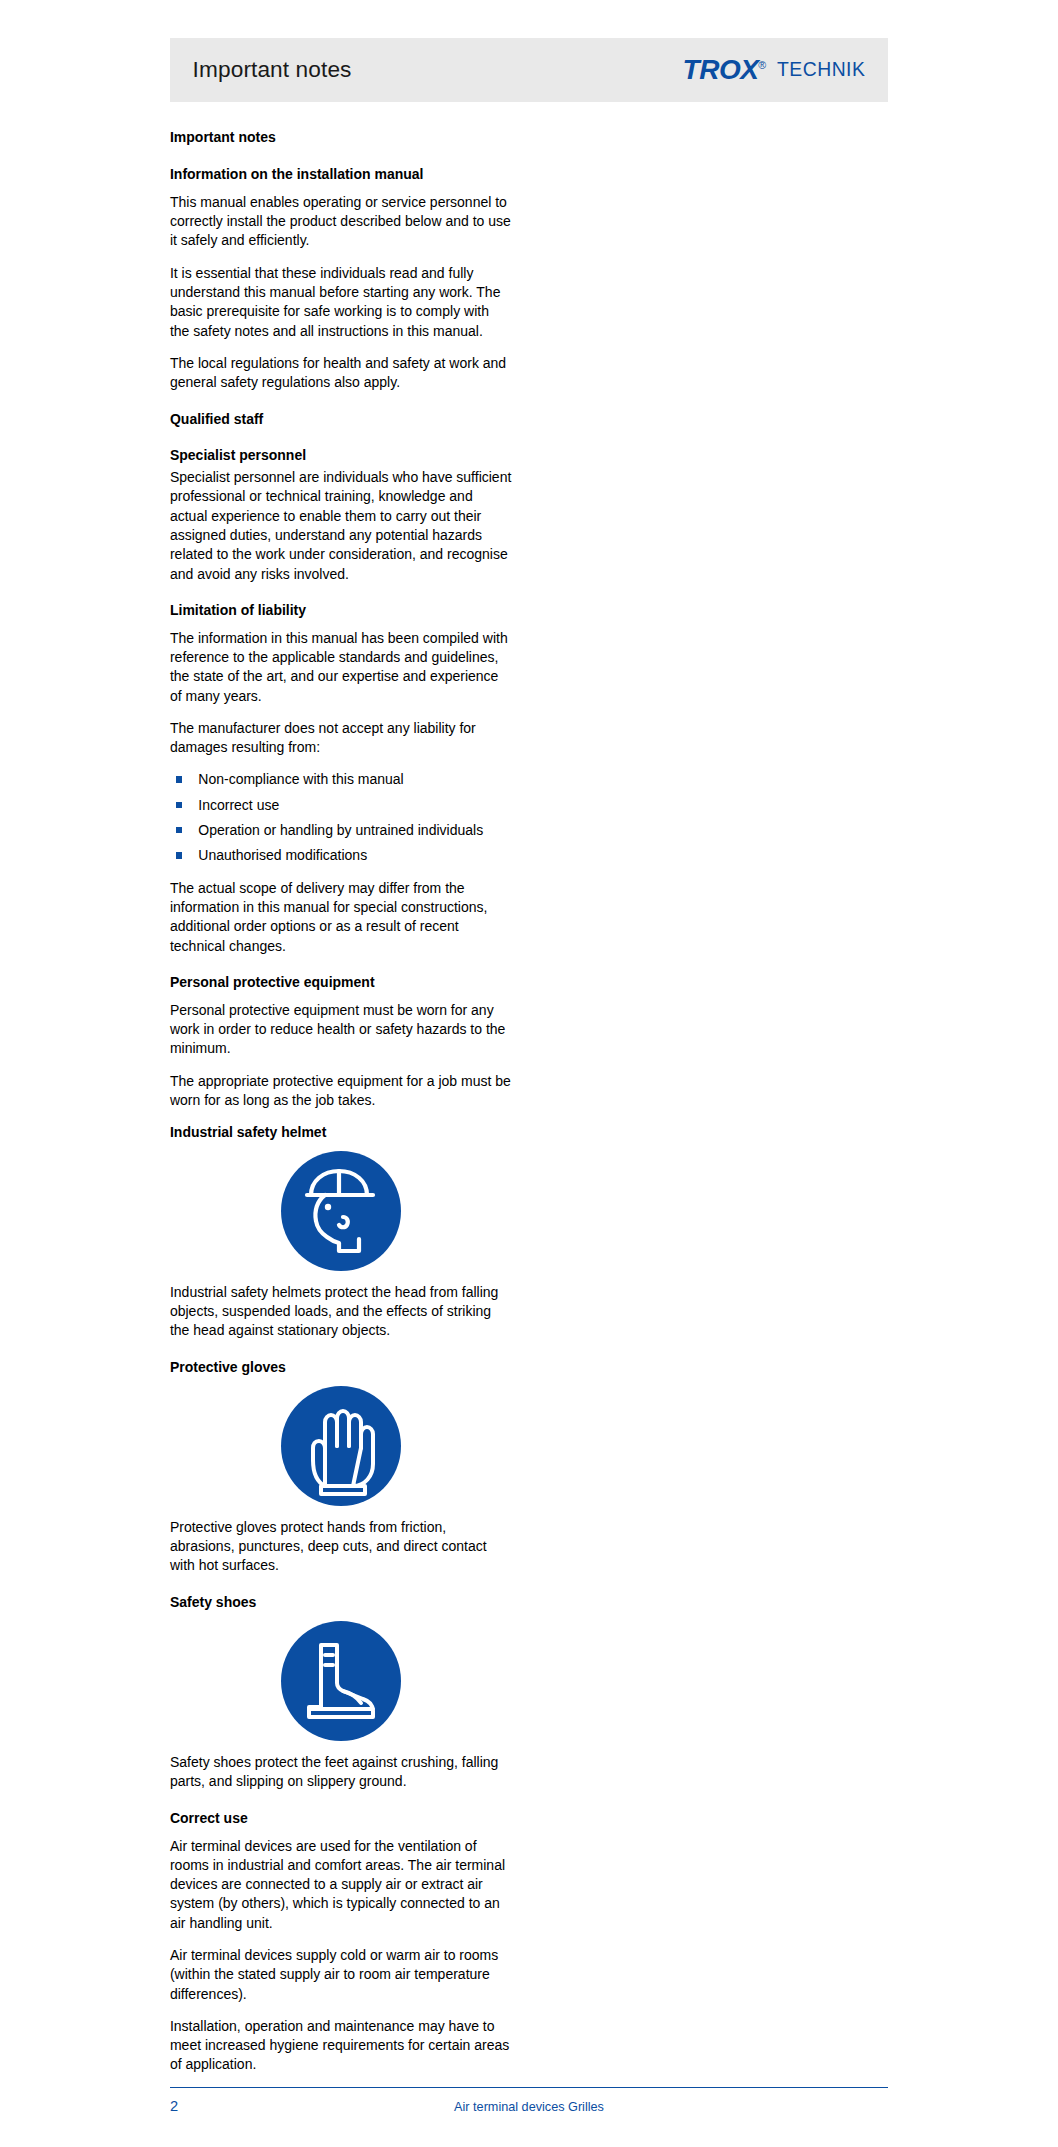Important notes
TROX® TECHNIK
Important notes
Information on the installation manual
This manual enables operating or service personnel to correctly install the product described below and to use it safely and efficiently.
It is essential that these individuals read and fully understand this manual before starting any work. The basic prerequisite for safe working is to comply with the safety notes and all instructions in this manual.
The local regulations for health and safety at work and general safety regulations also apply.
Qualified staff
Specialist personnel
Specialist personnel are individuals who have sufficient professional or technical training, knowledge and actual experience to enable them to carry out their assigned duties, understand any potential hazards related to the work under consideration, and recognise and avoid any risks involved.
Limitation of liability
The information in this manual has been compiled with reference to the applicable standards and guidelines, the state of the art, and our expertise and experience of many years.
The manufacturer does not accept any liability for damages resulting from:
Non-compliance with this manual
Incorrect use
Operation or handling by untrained individuals
Unauthorised modifications
The actual scope of delivery may differ from the information in this manual for special constructions, additional order options or as a result of recent technical changes.
Personal protective equipment
Personal protective equipment must be worn for any work in order to reduce health or safety hazards to the minimum.
The appropriate protective equipment for a job must be worn for as long as the job takes.
Industrial safety helmet
Industrial safety helmets protect the head from falling objects, suspended loads, and the effects of striking the head against stationary objects.
Protective gloves
Protective gloves protect hands from friction, abrasions, punctures, deep cuts, and direct contact with hot surfaces.
Safety shoes
Safety shoes protect the feet against crushing, falling parts, and slipping on slippery ground.
Correct use
Air terminal devices are used for the ventilation of rooms in industrial and comfort areas. The air terminal devices are connected to a supply air or extract air system (by others), which is typically connected to an air handling unit.
Air terminal devices supply cold or warm air to rooms (within the stated supply air to room air temperature differences).
Installation, operation and maintenance may have to meet increased hygiene requirements for certain areas of application.
2
Air terminal devices Grilles